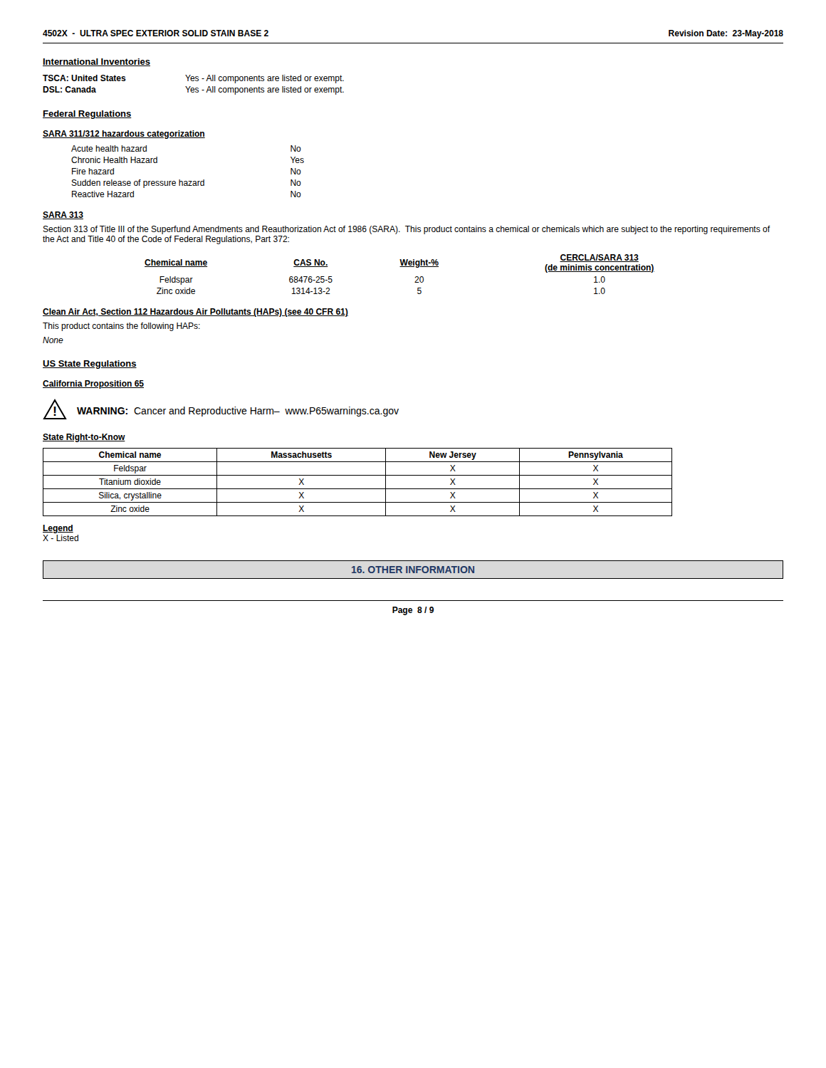4502X - ULTRA SPEC EXTERIOR SOLID STAIN BASE 2
Revision Date: 23-May-2018
International Inventories
| TSCA: United States | Yes - All components are listed or exempt. |
| DSL: Canada | Yes - All components are listed or exempt. |
Federal Regulations
SARA 311/312 hazardous categorization
| Acute health hazard | No |
| Chronic Health Hazard | Yes |
| Fire hazard | No |
| Sudden release of pressure hazard | No |
| Reactive Hazard | No |
SARA 313
Section 313 of Title III of the Superfund Amendments and Reauthorization Act of 1986 (SARA). This product contains a chemical or chemicals which are subject to the reporting requirements of the Act and Title 40 of the Code of Federal Regulations, Part 372:
| Chemical name | CAS No. | Weight-% | CERCLA/SARA 313 (de minimis concentration) |
| --- | --- | --- | --- |
| Feldspar | 68476-25-5 | 20 | 1.0 |
| Zinc oxide | 1314-13-2 | 5 | 1.0 |
Clean Air Act, Section 112 Hazardous Air Pollutants (HAPs) (see 40 CFR 61)
This product contains the following HAPs:
None
US State Regulations
California Proposition 65
! WARNING: Cancer and Reproductive Harm– www.P65warnings.ca.gov
State Right-to-Know
| Chemical name | Massachusetts | New Jersey | Pennsylvania |
| --- | --- | --- | --- |
| Feldspar | | X | X |
| Titanium dioxide | X | X | X |
| Silica, crystalline | X | X | X |
| Zinc oxide | X | X | X |
Legend
X - Listed
16. OTHER INFORMATION
Page 8 / 9